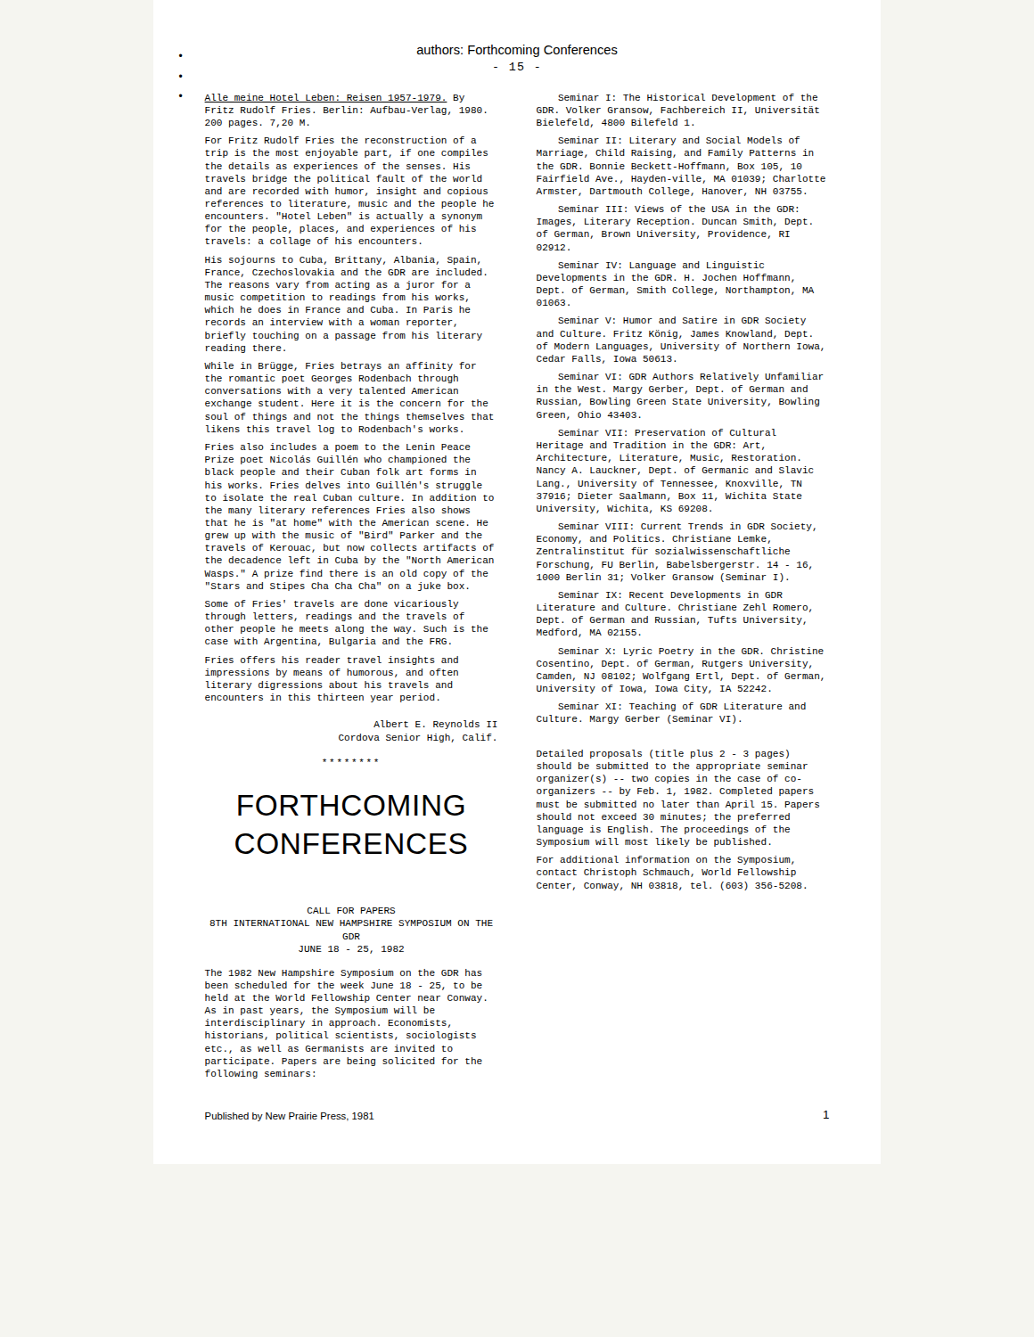•
•
•
authors: Forthcoming Conferences
- 15 -
Alle meine Hotel Leben: Reisen 1957-1979. By Fritz Rudolf Fries. Berlin: Aufbau-Verlag, 1980. 200 pages. 7,20 M.
For Fritz Rudolf Fries the reconstruction of a trip is the most enjoyable part, if one compiles the details as experiences of the senses. His travels bridge the political fault of the world and are recorded with humor, insight and copious references to literature, music and the people he encounters. "Hotel Leben" is actually a synonym for the people, places, and experiences of his travels: a collage of his encounters.
His sojourns to Cuba, Brittany, Albania, Spain, France, Czechoslovakia and the GDR are included. The reasons vary from acting as a juror for a music competition to readings from his works, which he does in France and Cuba. In Paris he records an interview with a woman reporter, briefly touching on a passage from his literary reading there.
While in Brügge, Fries betrays an affinity for the romantic poet Georges Rodenbach through conversations with a very talented American exchange student. Here it is the concern for the soul of things and not the things themselves that likens this travel log to Rodenbach's works.
Fries also includes a poem to the Lenin Peace Prize poet Nicolás Guillén who championed the black people and their Cuban folk art forms in his works. Fries delves into Guillén's struggle to isolate the real Cuban culture. In addition to the many literary references Fries also shows that he is "at home" with the American scene. He grew up with the music of "Bird" Parker and the travels of Kerouac, but now collects artifacts of the decadence left in Cuba by the "North American Wasps." A prize find there is an old copy of the "Stars and Stipes Cha Cha Cha" on a juke box.
Some of Fries' travels are done vicariously through letters, readings and the travels of other people he meets along the way. Such is the case with Argentina, Bulgaria and the FRG.
Fries offers his reader travel insights and impressions by means of humorous, and often literary digressions about his travels and encounters in this thirteen year period.
Albert E. Reynolds II
Cordova Senior High, Calif.
********
FORTHCOMING CONFERENCES
CALL FOR PAPERS
8TH INTERNATIONAL NEW HAMPSHIRE SYMPOSIUM ON THE GDR
JUNE 18 - 25, 1982
The 1982 New Hampshire Symposium on the GDR has been scheduled for the week June 18 - 25, to be held at the World Fellowship Center near Conway. As in past years, the Symposium will be interdisciplinary in approach. Economists, historians, political scientists, sociologists etc., as well as Germanists are invited to participate. Papers are being solicited for the following seminars:
Seminar I: The Historical Development of the GDR. Volker Gransow, Fachbereich II, Universität Bielefeld, 4800 Bilefeld 1.
Seminar II: Literary and Social Models of Marriage, Child Raising, and Family Patterns in the GDR. Bonnie Beckett-Hoffmann, Box 105, 10 Fairfield Ave., Hayden-ville, MA 01039; Charlotte Armster, Dartmouth College, Hanover, NH 03755.
Seminar III: Views of the USA in the GDR: Images, Literary Reception. Duncan Smith, Dept. of German, Brown University, Providence, RI 02912.
Seminar IV: Language and Linguistic Developments in the GDR. H. Jochen Hoffmann, Dept. of German, Smith College, Northampton, MA 01063.
Seminar V: Humor and Satire in GDR Society and Culture. Fritz König, James Knowland, Dept. of Modern Languages, University of Northern Iowa, Cedar Falls, Iowa 50613.
Seminar VI: GDR Authors Relatively Unfamiliar in the West. Margy Gerber, Dept. of German and Russian, Bowling Green State University, Bowling Green, Ohio 43403.
Seminar VII: Preservation of Cultural Heritage and Tradition in the GDR: Art, Architecture, Literature, Music, Restoration. Nancy A. Lauckner, Dept. of Germanic and Slavic Lang., University of Tennessee, Knoxville, TN 37916; Dieter Saalmann, Box 11, Wichita State University, Wichita, KS 69208.
Seminar VIII: Current Trends in GDR Society, Economy, and Politics. Christiane Lemke, Zentralinstitut für sozialwissenschaftliche Forschung, FU Berlin, Babelsbergerstr. 14 - 16, 1000 Berlin 31; Volker Gransow (Seminar I).
Seminar IX: Recent Developments in GDR Literature and Culture. Christiane Zehl Romero, Dept. of German and Russian, Tufts University, Medford, MA 02155.
Seminar X: Lyric Poetry in the GDR. Christine Cosentino, Dept. of German, Rutgers University, Camden, NJ 08102; Wolfgang Ertl, Dept. of German, University of Iowa, Iowa City, IA 52242.
Seminar XI: Teaching of GDR Literature and Culture. Margy Gerber (Seminar VI).
Detailed proposals (title plus 2 - 3 pages) should be submitted to the appropriate seminar organizer(s) -- two copies in the case of co-organizers -- by Feb. 1, 1982. Completed papers must be submitted no later than April 15. Papers should not exceed 30 minutes; the preferred language is English. The proceedings of the Symposium will most likely be published.
For additional information on the Symposium, contact Christoph Schmauch, World Fellowship Center, Conway, NH 03818, tel. (603) 356-5208.
Published by New Prairie Press, 1981
1